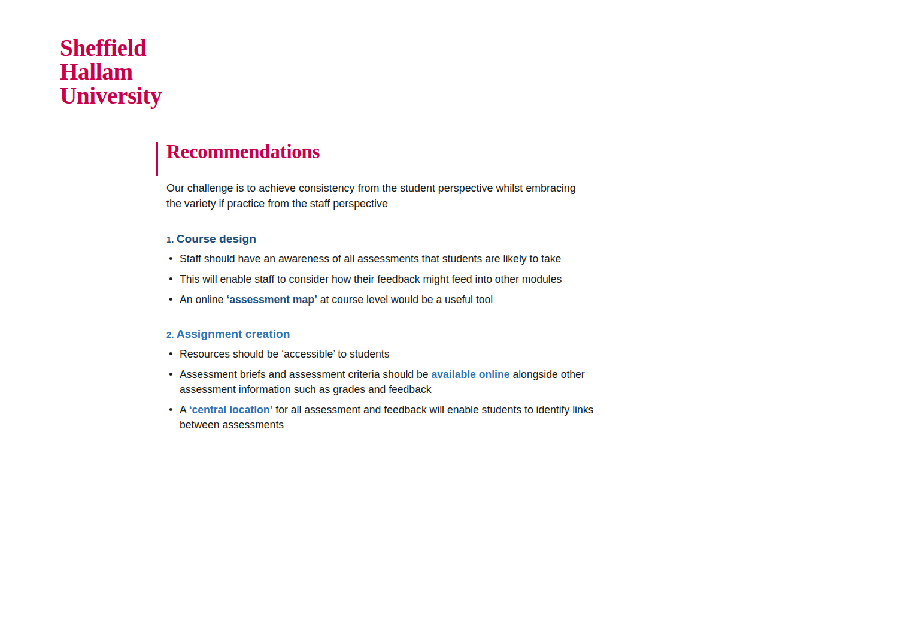Sheffield Hallam University
Recommendations
Our challenge is to achieve consistency from the student perspective whilst embracing the variety if practice from the staff perspective
Course design
Staff should have an awareness of all assessments that students are likely to take
This will enable staff to consider how their feedback might feed into other modules
An online ‘assessment map’ at course level would be a useful tool
Assignment creation
Resources should be ‘accessible’ to students
Assessment briefs and assessment criteria should be available online alongside other assessment information such as grades and feedback
A ‘central location’ for all assessment and feedback will enable students to identify links between assessments